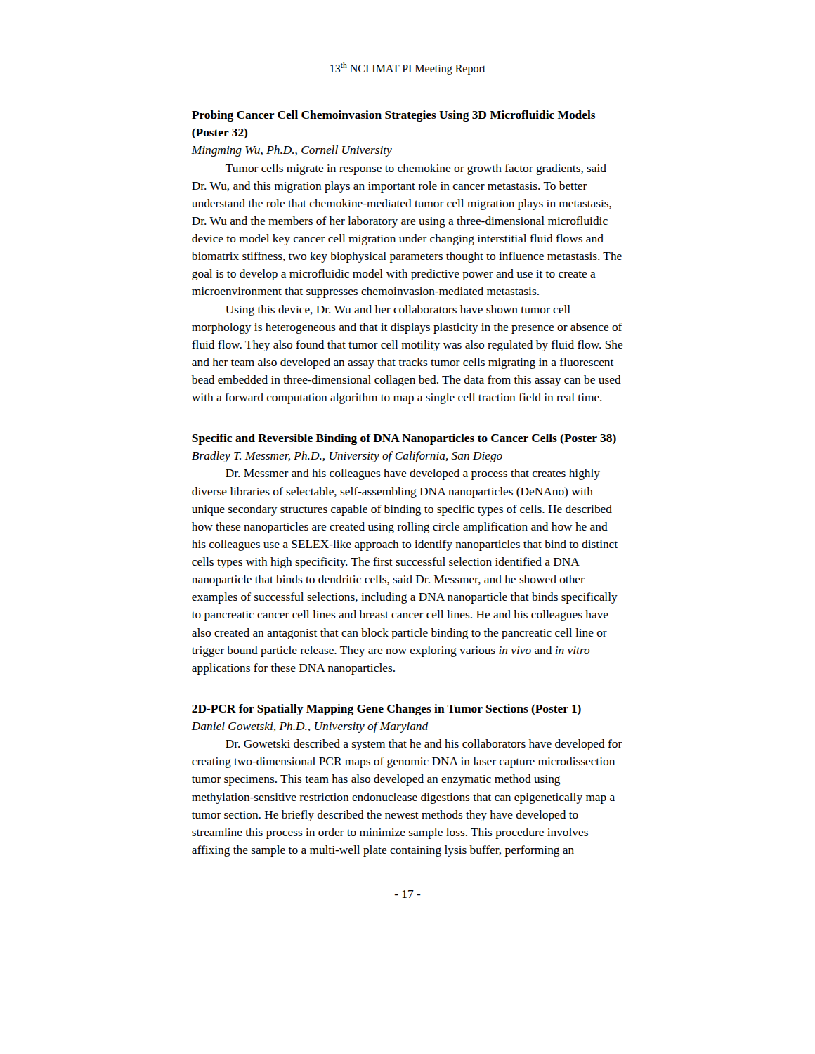13th NCI IMAT PI Meeting Report
Probing Cancer Cell Chemoinvasion Strategies Using 3D Microfluidic Models (Poster 32)
Mingming Wu, Ph.D., Cornell University
Tumor cells migrate in response to chemokine or growth factor gradients, said Dr. Wu, and this migration plays an important role in cancer metastasis. To better understand the role that chemokine-mediated tumor cell migration plays in metastasis, Dr. Wu and the members of her laboratory are using a three-dimensional microfluidic device to model key cancer cell migration under changing interstitial fluid flows and biomatrix stiffness, two key biophysical parameters thought to influence metastasis. The goal is to develop a microfluidic model with predictive power and use it to create a microenvironment that suppresses chemoinvasion-mediated metastasis.
Using this device, Dr. Wu and her collaborators have shown tumor cell morphology is heterogeneous and that it displays plasticity in the presence or absence of fluid flow. They also found that tumor cell motility was also regulated by fluid flow. She and her team also developed an assay that tracks tumor cells migrating in a fluorescent bead embedded in three-dimensional collagen bed. The data from this assay can be used with a forward computation algorithm to map a single cell traction field in real time.
Specific and Reversible Binding of DNA Nanoparticles to Cancer Cells (Poster 38)
Bradley T. Messmer, Ph.D., University of California, San Diego
Dr. Messmer and his colleagues have developed a process that creates highly diverse libraries of selectable, self-assembling DNA nanoparticles (DeNAno) with unique secondary structures capable of binding to specific types of cells. He described how these nanoparticles are created using rolling circle amplification and how he and his colleagues use a SELEX-like approach to identify nanoparticles that bind to distinct cells types with high specificity. The first successful selection identified a DNA nanoparticle that binds to dendritic cells, said Dr. Messmer, and he showed other examples of successful selections, including a DNA nanoparticle that binds specifically to pancreatic cancer cell lines and breast cancer cell lines. He and his colleagues have also created an antagonist that can block particle binding to the pancreatic cell line or trigger bound particle release. They are now exploring various in vivo and in vitro applications for these DNA nanoparticles.
2D-PCR for Spatially Mapping Gene Changes in Tumor Sections (Poster 1)
Daniel Gowetski, Ph.D., University of Maryland
Dr. Gowetski described a system that he and his collaborators have developed for creating two-dimensional PCR maps of genomic DNA in laser capture microdissection tumor specimens. This team has also developed an enzymatic method using methylation-sensitive restriction endonuclease digestions that can epigenetically map a tumor section. He briefly described the newest methods they have developed to streamline this process in order to minimize sample loss. This procedure involves affixing the sample to a multi-well plate containing lysis buffer, performing an
- 17 -